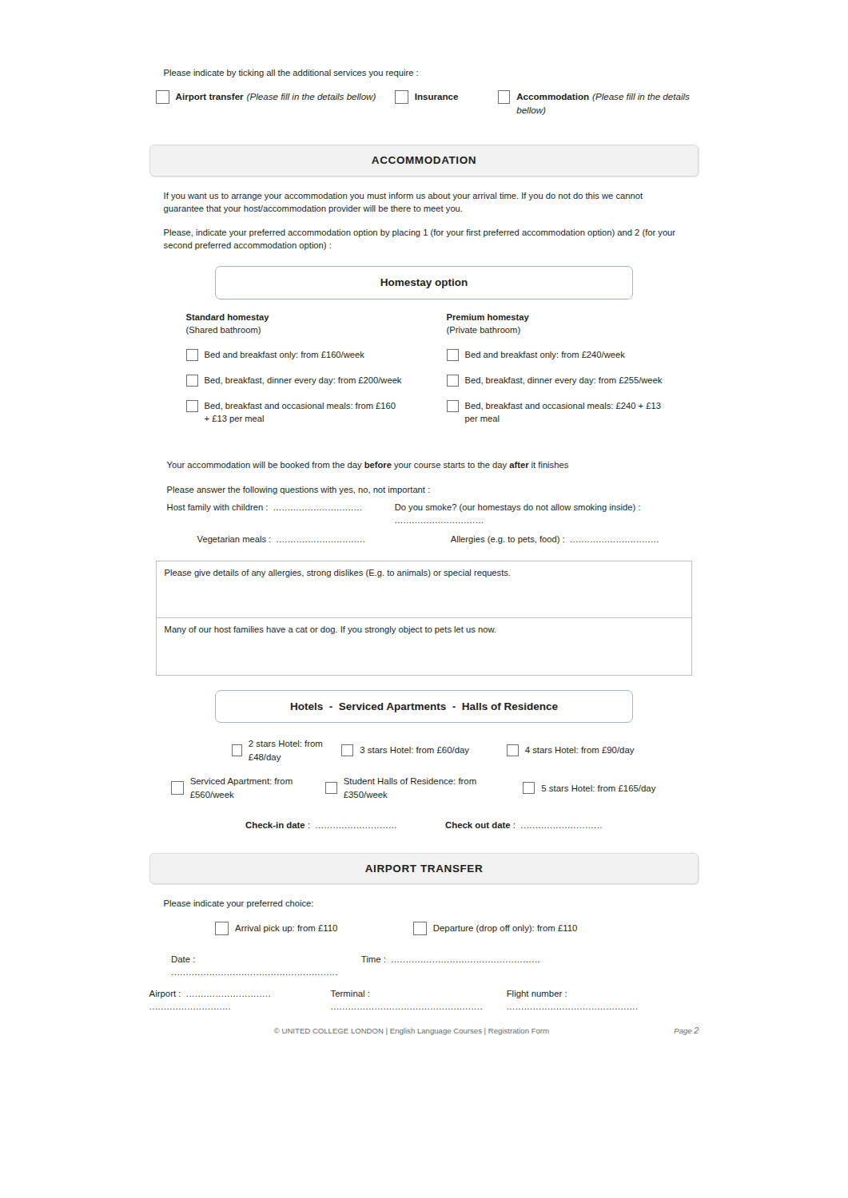Please indicate by ticking all the additional services you require :
Airport transfer(Please fill in the details bellow)
Insurance
Accommodation(Please fill in the details bellow)
ACCOMMODATION
If you want us to arrange your accommodation you must inform us about your arrival time. If you do not do this we cannot guarantee that your host/accommodation provider will be there to meet you.
Please, indicate your preferred accommodation option by placing 1 (for your first preferred accommodation option) and 2 (for your second preferred accommodation option) :
Homestay option
Standard homestay
(Shared bathroom)
Bed and breakfast only: from £160/week
Bed, breakfast, dinner every day: from £200/week
Bed, breakfast and occasional meals: from £160
+ £13 per meal
Premium homestay
(Private bathroom)
Bed and breakfast only: from £240/week
Bed, breakfast, dinner every day: from £255/week
Bed, breakfast and occasional meals: £240 + £13
per meal
Your accommodation will be booked from the day before your course starts to the day after it finishes
Please answer the following questions with yes, no, not important :
Host family with children : ...............................
Do you smoke? (our homestays do not allow smoking inside) : ...............................
Vegetarian meals : ...............................
Allergies (e.g. to pets, food) : ...............................
Please give details of any allergies, strong dislikes (E.g. to animals) or special requests.
Many of our host families have a cat or dog. If you strongly object to pets let us now.
Hotels - Serviced Apartments - Halls of Residence
2 stars Hotel: from £48/day
3 stars Hotel: from £60/day
4 stars Hotel: from £90/day
Serviced Apartment: from £560/week
Student Halls of Residence: from £350/week
5 stars Hotel: from £165/day
Check-in date : ............................
Check out date : ............................
AIRPORT TRANSFER
Please indicate your preferred choice:
Arrival pick up: from £110
Departure (drop off only): from £110
Date : .........................................................
Time : ...................................................
Airport : ............................. ............................
Terminal : ....................................................
Flight number : .............................................
© UNITED COLLEGE LONDON | English Language Courses | Registration Form
Page 2